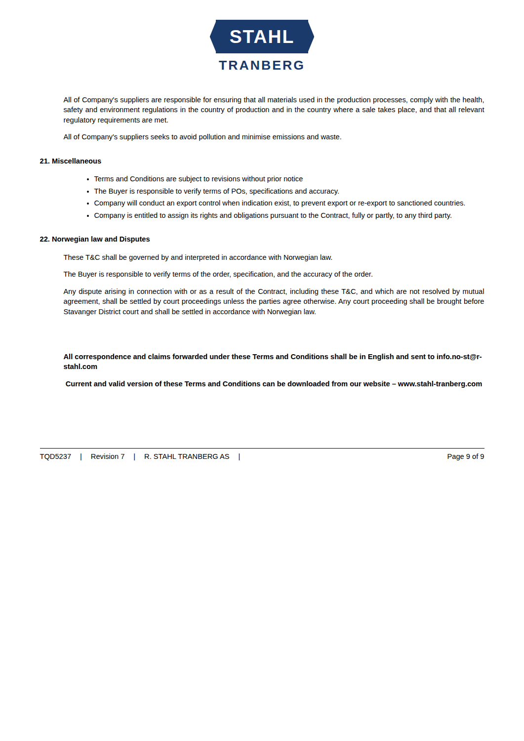STAHL
TRANBERG
All of Company's suppliers are responsible for ensuring that all materials used in the production processes, comply with the health, safety and environment regulations in the country of production and in the country where a sale takes place, and that all relevant regulatory requirements are met.
All of Company's suppliers seeks to avoid pollution and minimise emissions and waste.
21. Miscellaneous
Terms and Conditions are subject to revisions without prior notice
The Buyer is responsible to verify terms of POs, specifications and accuracy.
Company will conduct an export control when indication exist, to prevent export or re-export to sanctioned countries.
Company is entitled to assign its rights and obligations pursuant to the Contract, fully or partly, to any third party.
22. Norwegian law and Disputes
These T&C shall be governed by and interpreted in accordance with Norwegian law.
The Buyer is responsible to verify terms of the order, specification, and the accuracy of the order.
Any dispute arising in connection with or as a result of the Contract, including these T&C, and which are not resolved by mutual agreement, shall be settled by court proceedings unless the parties agree otherwise. Any court proceeding shall be brought before Stavanger District court and shall be settled in accordance with Norwegian law.
All correspondence and claims forwarded under these Terms and Conditions shall be in English and sent to info.no-st@r-stahl.com
Current and valid version of these Terms and Conditions can be downloaded from our website – www.stahl-tranberg.com
TQD5237|Revision 7|R. STAHL TRANBERG AS|
Page 9 of 9